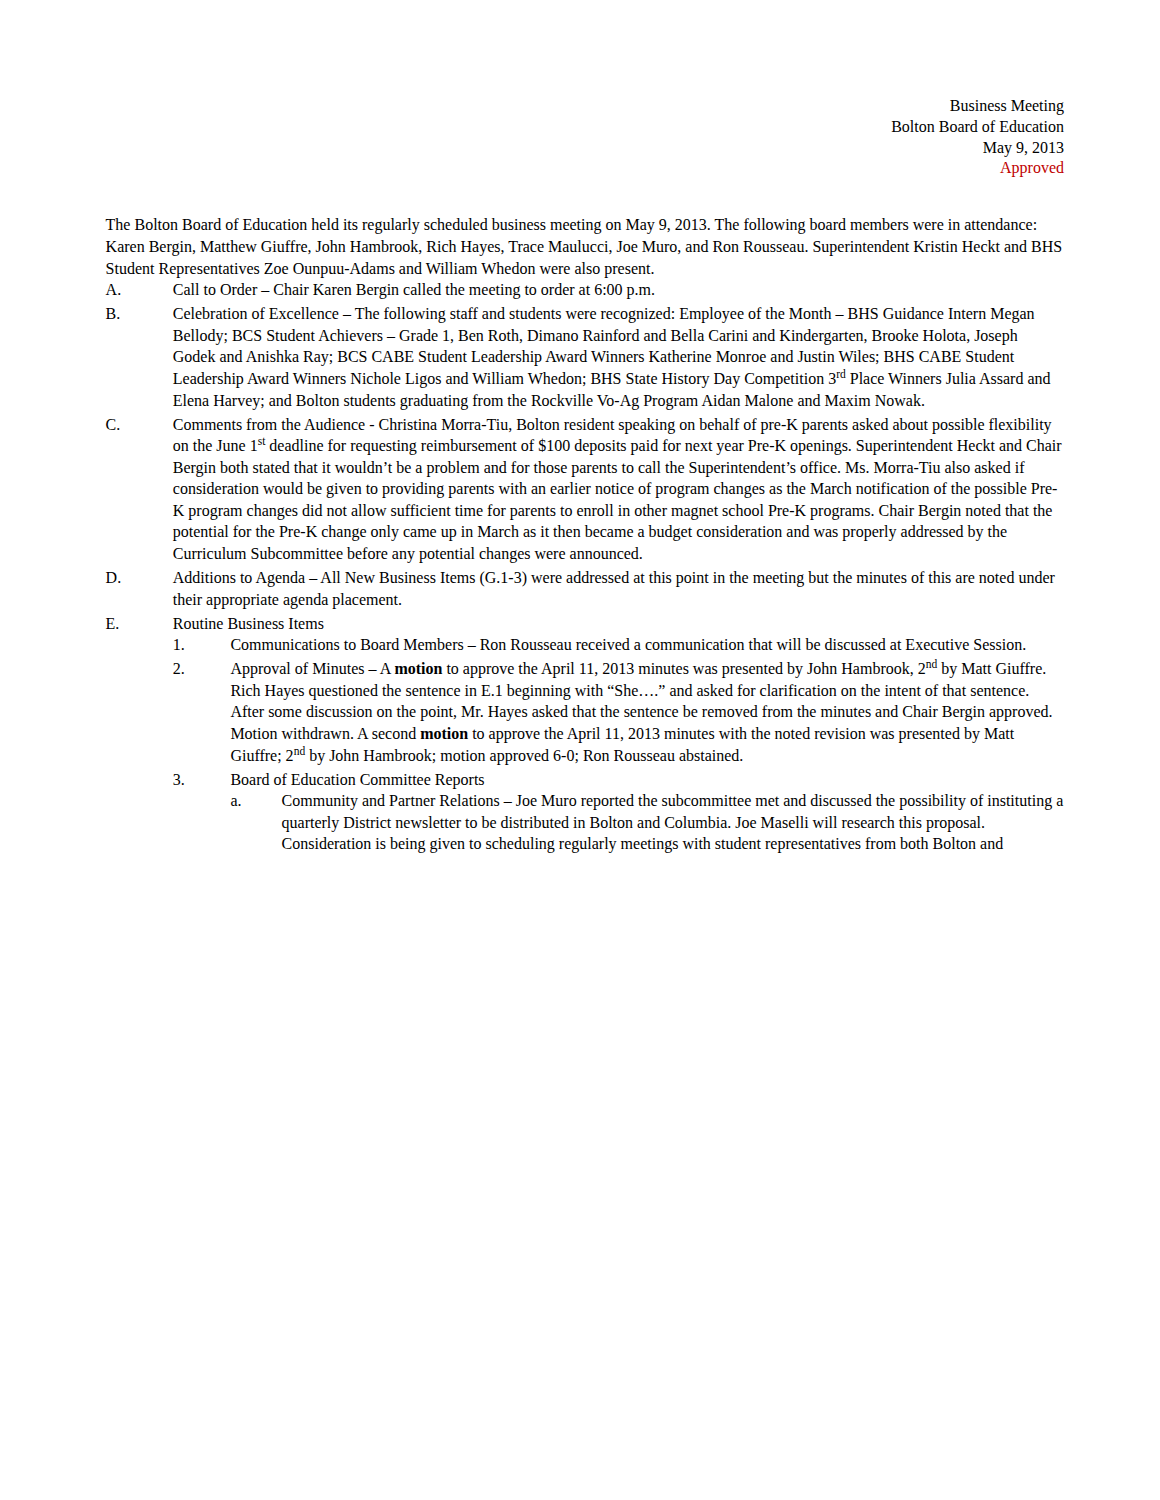Business Meeting
Bolton Board of Education
May 9, 2013
Approved
The Bolton Board of Education held its regularly scheduled business meeting on May 9, 2013. The following board members were in attendance: Karen Bergin, Matthew Giuffre, John Hambrook, Rich Hayes, Trace Maulucci, Joe Muro, and Ron Rousseau. Superintendent Kristin Heckt and BHS Student Representatives Zoe Ounpuu-Adams and William Whedon were also present.
| A. | Call to Order – Chair Karen Bergin called the meeting to order at 6:00 p.m. |
| B. | Celebration of Excellence – The following staff and students were recognized: Employee of the Month – BHS Guidance Intern Megan Bellody; BCS Student Achievers – Grade 1, Ben Roth, Dimano Rainford and Bella Carini and Kindergarten, Brooke Holota, Joseph Godek and Anishka Ray; BCS CABE Student Leadership Award Winners Katherine Monroe and Justin Wiles; BHS CABE Student Leadership Award Winners Nichole Ligos and William Whedon; BHS State History Day Competition 3 rd Place Winners Julia Assard and Elena Harvey; and Bolton students graduating from the Rockville Vo-Ag Program Aidan Malone and Maxim Nowak. |
| C. | Comments from the Audience - Christina Morra-Tiu, Bolton resident speaking on behalf of pre-K parents asked about possible flexibility on the June 1 st deadline for requesting reimbursement of $100 deposits paid for next year Pre-K openings. Superintendent Heckt and Chair Bergin both stated that it wouldn’t be a problem and for those parents to call the Superintendent’s office. Ms. Morra-Tiu also asked if consideration would be given to providing parents with an earlier notice of program changes as the March notification of the possible Pre-K program changes did not allow sufficient time for parents to enroll in other magnet school Pre-K programs. Chair Bergin noted that the potential for the Pre-K change only came up in March as it then became a budget consideration and was properly addressed by the Curriculum Subcommittee before any potential changes were announced. |
| D. | Additions to Agenda – All New Business Items (G.1-3) were addressed at this point in the meeting but the minutes of this are noted under their appropriate agenda placement. |
| E. | Routine Business Items / 1. / Communications to Board Members – Ron Rousseau received a communication that will be discussed at Executive Session. / / 2. / Approval of Minutes – A motion to approve the April 11, 2013 minutes was presented by John Hambrook, 2 nd by Matt Giuffre. Rich Hayes questioned the sentence in E.1 beginning with “She….” and asked for clarification on the intent of that sentence. After some discussion on the point, Mr. Hayes asked that the sentence be removed from the minutes and Chair Bergin approved. Motion withdrawn. A second motion to approve the April 11, 2013 minutes with the noted revision was presented by Matt Giuffre; 2 nd by John Hambrook; motion approved 6-0; Ron Rousseau abstained. / / 3. / Board of Education Committee Reports / a. / Community and Partner Relations – Joe Muro reported the subcommittee met and discussed the possibility of instituting a quarterly District newsletter to be distributed in Bolton and Columbia. Joe Maselli will research this proposal. Consideration is being given to scheduling regularly meetings with student representatives from both Bolton and / / |